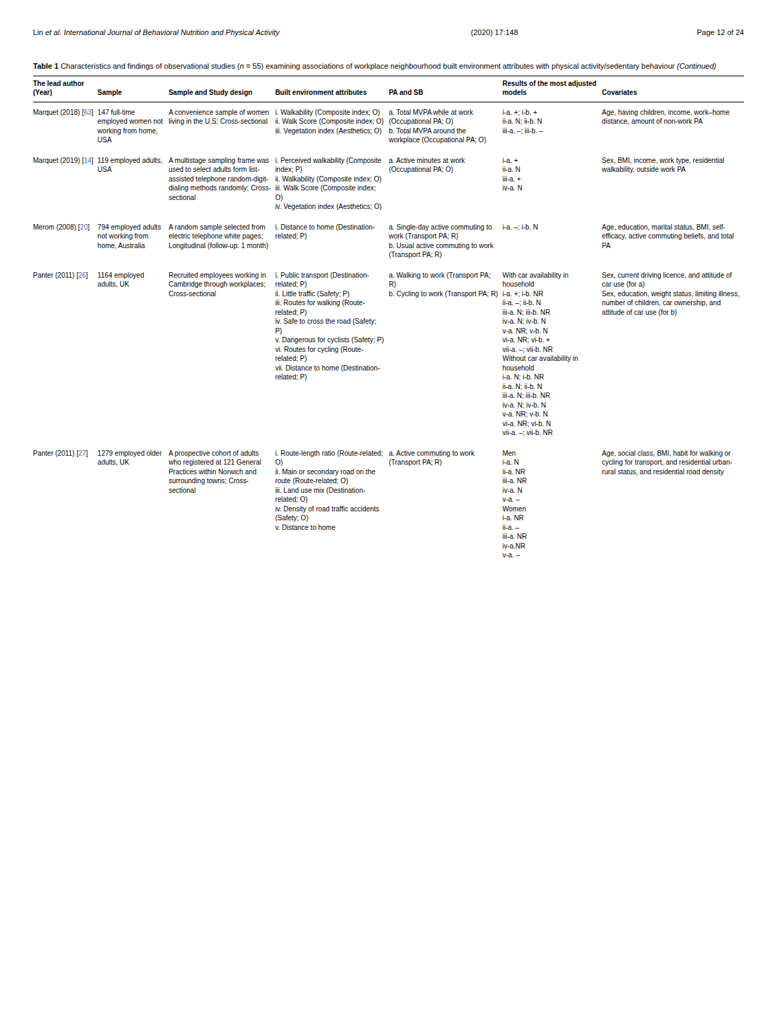Lin et al. International Journal of Behavioral Nutrition and Physical Activity
(2020) 17:148
Page 12 of 24
Table 1 Characteristics and findings of observational studies (n = 55) examining associations of workplace neighbourhood built environment attributes with physical activity/sedentary behaviour (Continued)
| The lead author (Year) | Sample | Sample and Study design | Built environment attributes | PA and SB | Results of the most adjusted models | Covariates |
| --- | --- | --- | --- | --- | --- | --- |
| Marquet (2018) [ 63 ] | 147 full-time employed women not working from home, USA | A convenience sample of women living in the U.S; Cross-sectional | i. Walkability (Composite index; O) ii. Walk Score (Composite index; O) iii. Vegetation index (Aesthetics; O) | a. Total MVPA while at work (Occupational PA; O) b. Total MVPA around the workplace (Occupational PA; O) | i-a. +; i-b. + ii-a. N; ii-b. N iii-a. –; iii-b. – | Age, having children, income, work–home distance, amount of non-work PA |
| Marquet (2019) [ 14 ] | 119 employed adults, USA | A multistage sampling frame was used to select adults form list-assisted telephone random-digit-dialing methods randomly; Cross-sectional | i. Perceived walkability (Composite index; P) ii. Walkability (Composite index; O) iii. Walk Score (Composite index; O) iv. Vegetation index (Aesthetics; O) | a. Active minutes at work (Occupational PA; O) | i-a. + ii-a. N iii-a. + iv-a. N | Sex, BMI, income, work type, residential walkability, outside work PA |
| Merom (2008) [ 20 ] | 794 employed adults not working from home, Australia | A random sample selected from electric telephone white pages; Longitudinal (follow-up: 1 month) | i. Distance to home (Destination-related; P) | a. Single-day active commuting to work (Transport PA; R) b. Usual active commuting to work (Transport PA; R) | i-a. –; i-b. N | Age, education, marital status, BMI, self-efficacy, active commuting beliefs, and total PA |
| Panter (2011) [ 26 ] | 1164 employed adults, UK | Recruited employees working in Cambridge through workplaces; Cross-sectional | i. Public transport (Destination-related; P) ii. Little traffic (Safety; P) iii. Routes for walking (Route-related; P) iv. Safe to cross the road (Safety; P) v. Dangerous for cyclists (Safety; P) vi. Routes for cycling (Route-related; P) vii. Distance to home (Destination-related; P) | a. Walking to work (Transport PA; R) b. Cycling to work (Transport PA; R) | With car availability in household i-a. +; i-b. NR ii-a. –; ii-b. N iii-a. N; iii-b. NR iv-a. N; iv-b. N v-a. NR; v-b. N vi-a. NR; vi-b. + vii-a. –; vii-b. NR Without car availability in household i-a. N; i-b. NR ii-a. N; ii-b. N iii-a. N; iii-b. NR iv-a. N; iv-b. N v-a. NR; v-b. N vi-a. NR; vi-b. N vii-a. –; vii-b. NR | Sex, current driving licence, and attitude of car use (for a) Sex, education, weight status, limiting illness, number of children, car ownership, and attitude of car use (for b) |
| Panter (2011) [ 27 ] | 1279 employed older adults, UK | A prospective cohort of adults who registered at 121 General Practices within Norwich and surrounding towns; Cross-sectional | i. Route-length ratio (Route-related; O) ii. Main or secondary road on the route (Route-related; O) iii. Land use mix (Destination-related; O) iv. Density of road traffic accidents (Safety; O) v. Distance to home | a. Active commuting to work (Transport PA; R) | Men i-a. N ii-a. NR iii-a. NR iv-a. N v-a. – Women i-a. NR ii-a. – iii-a. NR iv-a.NR v-a. – | Age, social class, BMI, habit for walking or cycling for transport, and residential urban-rural status, and residential road density |